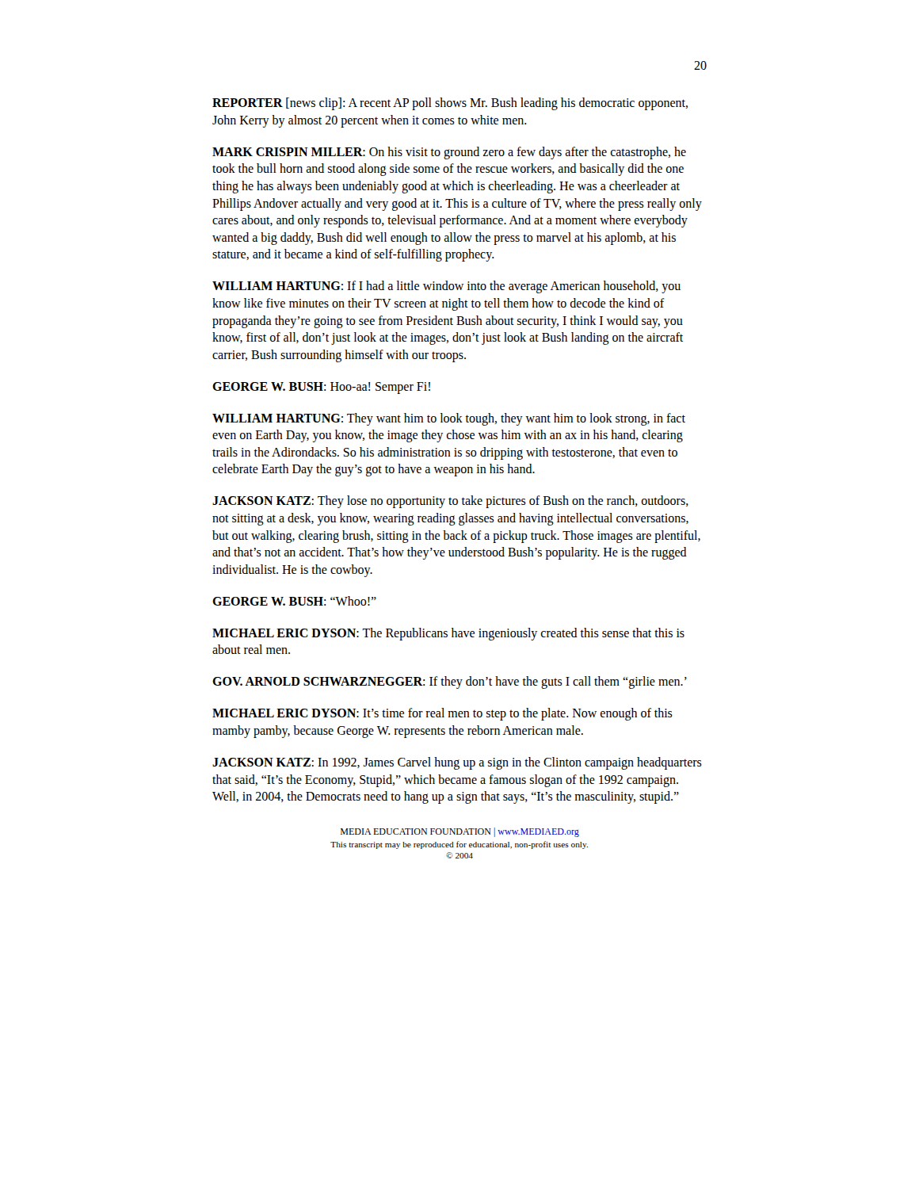20
REPORTER [news clip]: A recent AP poll shows Mr. Bush leading his democratic opponent, John Kerry by almost 20 percent when it comes to white men.
MARK CRISPIN MILLER: On his visit to ground zero a few days after the catastrophe, he took the bull horn and stood along side some of the rescue workers, and basically did the one thing he has always been undeniably good at which is cheerleading. He was a cheerleader at Phillips Andover actually and very good at it. This is a culture of TV, where the press really only cares about, and only responds to, televisual performance. And at a moment where everybody wanted a big daddy, Bush did well enough to allow the press to marvel at his aplomb, at his stature, and it became a kind of self-fulfilling prophecy.
WILLIAM HARTUNG: If I had a little window into the average American household, you know like five minutes on their TV screen at night to tell them how to decode the kind of propaganda they’re going to see from President Bush about security, I think I would say, you know, first of all, don’t just look at the images, don’t just look at Bush landing on the aircraft carrier, Bush surrounding himself with our troops.
GEORGE W. BUSH: Hoo-aa! Semper Fi!
WILLIAM HARTUNG: They want him to look tough, they want him to look strong, in fact even on Earth Day, you know, the image they chose was him with an ax in his hand, clearing trails in the Adirondacks. So his administration is so dripping with testosterone, that even to celebrate Earth Day the guy’s got to have a weapon in his hand.
JACKSON KATZ: They lose no opportunity to take pictures of Bush on the ranch, outdoors, not sitting at a desk, you know, wearing reading glasses and having intellectual conversations, but out walking, clearing brush, sitting in the back of a pickup truck. Those images are plentiful, and that’s not an accident. That’s how they’ve understood Bush’s popularity. He is the rugged individualist. He is the cowboy.
GEORGE W. BUSH: “Whoo!”
MICHAEL ERIC DYSON: The Republicans have ingeniously created this sense that this is about real men.
GOV. ARNOLD SCHWARZNEGGER: If they don’t have the guts I call them “girlie men.’
MICHAEL ERIC DYSON: It’s time for real men to step to the plate. Now enough of this mamby pamby, because George W. represents the reborn American male.
JACKSON KATZ: In 1992, James Carvel hung up a sign in the Clinton campaign headquarters that said, “It’s the Economy, Stupid,” which became a famous slogan of the 1992 campaign. Well, in 2004, the Democrats need to hang up a sign that says, “It’s the masculinity, stupid.”
MEDIA EDUCATION FOUNDATION | www.MEDIAED.org
This transcript may be reproduced for educational, non-profit uses only.
© 2004